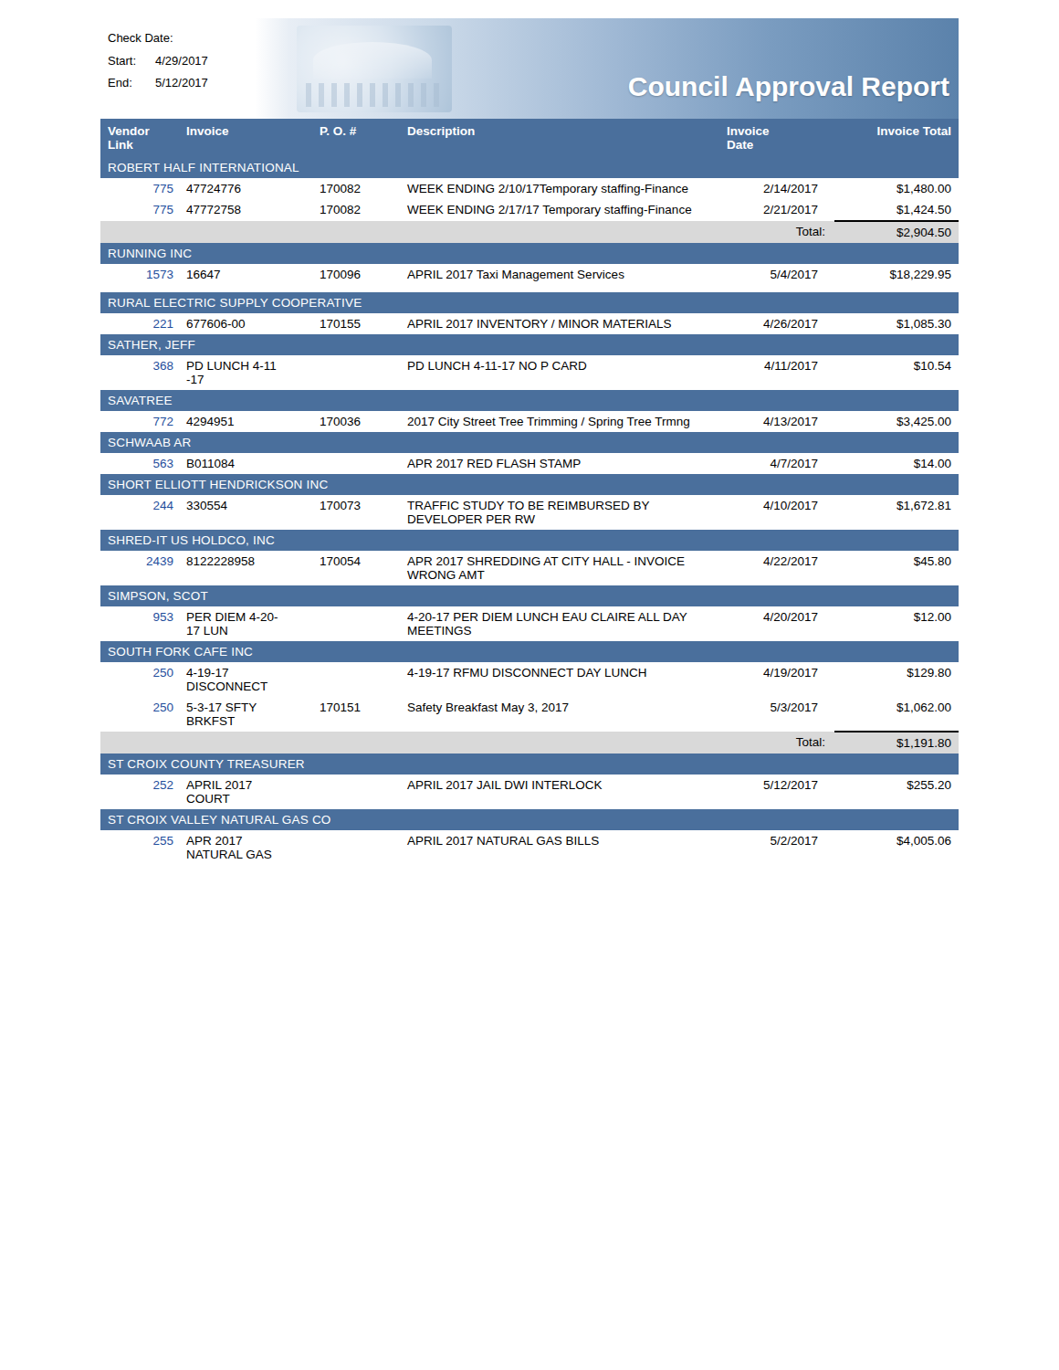Check Date:
Start: 4/29/2017
End: 5/12/2017
Council Approval Report
| Vendor Link | Invoice | P. O. # | Description | Invoice Date | Invoice Total |
| --- | --- | --- | --- | --- | --- |
| ROBERT HALF INTERNATIONAL |
| 775 | 47724776 | 170082 | WEEK ENDING 2/10/17Temporary staffing-Finance | 2/14/2017 | $1,480.00 |
| 775 | 47772758 | 170082 | WEEK ENDING 2/17/17 Temporary staffing-Finance | 2/21/2017 | $1,424.50 |
| | Total: | $2,904.50 |
| RUNNING INC |
| 1573 | 16647 | 170096 | APRIL 2017 Taxi Management Services | 5/4/2017 | $18,229.95 |
| RURAL ELECTRIC SUPPLY COOPERATIVE |
| 221 | 677606-00 | 170155 | APRIL 2017 INVENTORY / MINOR MATERIALS | 4/26/2017 | $1,085.30 |
| SATHER, JEFF |
| 368 | PD LUNCH 4-11 -17 | | PD LUNCH 4-11-17 NO P CARD | 4/11/2017 | $10.54 |
| SAVATREE |
| 772 | 4294951 | 170036 | 2017 City Street Tree Trimming / Spring Tree Trmng | 4/13/2017 | $3,425.00 |
| SCHWAAB AR |
| 563 | B011084 | | APR 2017 RED FLASH STAMP | 4/7/2017 | $14.00 |
| SHORT ELLIOTT HENDRICKSON INC |
| 244 | 330554 | 170073 | TRAFFIC STUDY TO BE REIMBURSED BY DEVELOPER PER RW | 4/10/2017 | $1,672.81 |
| SHRED-IT US HOLDCO, INC |
| 2439 | 8122228958 | 170054 | APR 2017 SHREDDING AT CITY HALL - INVOICE WRONG AMT | 4/22/2017 | $45.80 |
| SIMPSON, SCOT |
| 953 | PER DIEM 4-20- 17 LUN | | 4-20-17 PER DIEM LUNCH EAU CLAIRE ALL DAY MEETINGS | 4/20/2017 | $12.00 |
| SOUTH FORK CAFE INC |
| 250 | 4-19-17 DISCONNECT | | 4-19-17 RFMU DISCONNECT DAY LUNCH | 4/19/2017 | $129.80 |
| 250 | 5-3-17 SFTY BRKFST | 170151 | Safety Breakfast May 3, 2017 | 5/3/2017 | $1,062.00 |
| | Total: | $1,191.80 |
| ST CROIX COUNTY TREASURER |
| 252 | APRIL 2017 COURT | | APRIL 2017 JAIL DWI INTERLOCK | 5/12/2017 | $255.20 |
| ST CROIX VALLEY NATURAL GAS CO |
| 255 | APR 2017 NATURAL GAS | | APRIL 2017 NATURAL GAS BILLS | 5/2/2017 | $4,005.06 |